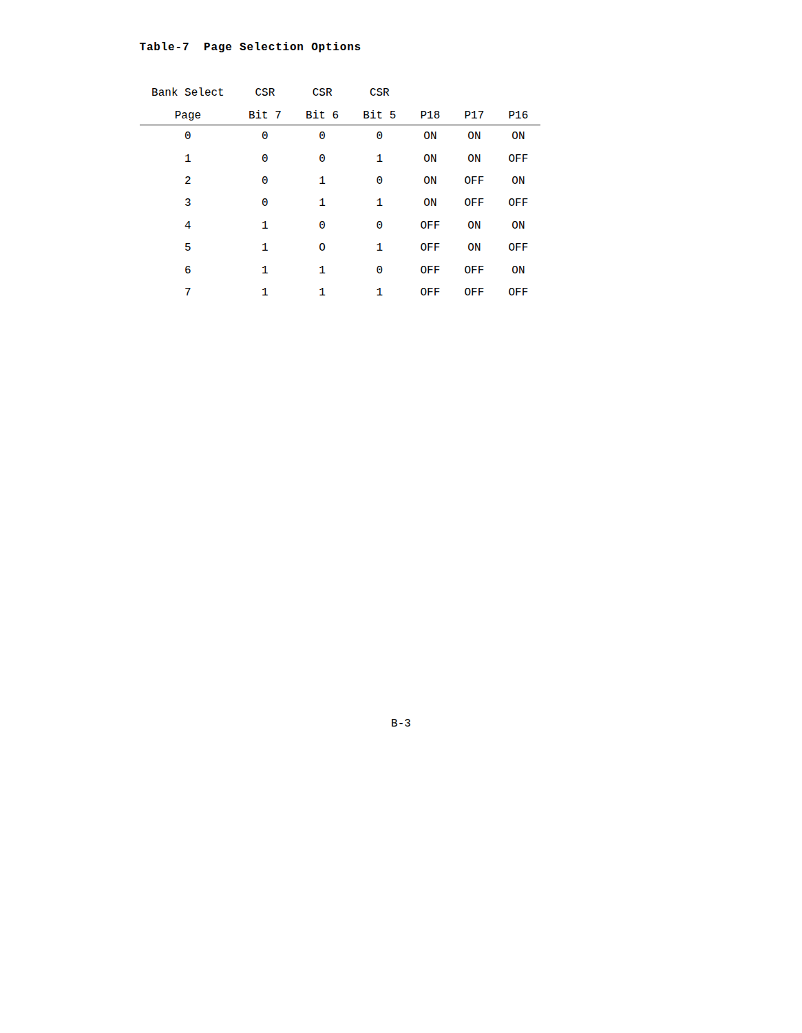Table-7 Page Selection Options
| Bank Select | CSR | CSR | CSR | | | |
| --- | --- | --- | --- | --- | --- | --- |
| Page | Bit 7 | Bit 6 | Bit 5 | P18 | P17 | P16 |
| 0 | 0 | 0 | 0 | ON | ON | ON |
| 1 | 0 | 0 | 1 | ON | ON | OFF |
| 2 | 0 | 1 | 0 | ON | OFF | ON |
| 3 | 0 | 1 | 1 | ON | OFF | OFF |
| 4 | 1 | 0 | 0 | OFF | ON | ON |
| 5 | 1 | O | 1 | OFF | ON | OFF |
| 6 | 1 | 1 | 0 | OFF | OFF | ON |
| 7 | 1 | 1 | 1 | OFF | OFF | OFF |
B-3